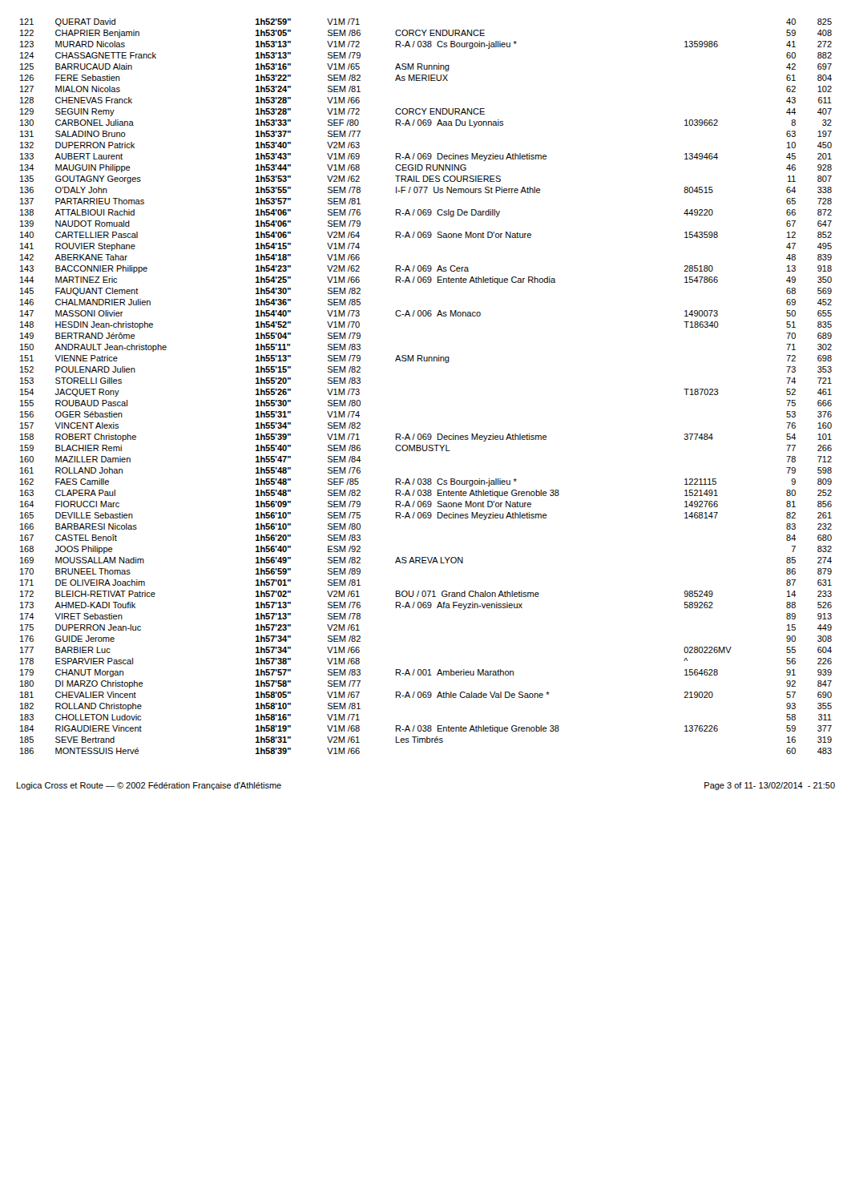| 121 | QUERAT David | 1h52'59" | V1M /71 | | | 40 | 825 |
| 122 | CHAPRIER Benjamin | 1h53'05" | SEM /86 | CORCY ENDURANCE | | 59 | 408 |
| 123 | MURARD Nicolas | 1h53'13" | V1M /72 | R-A / 038 Cs Bourgoin-jallieu * | 1359986 | 41 | 272 |
| 124 | CHASSAGNETTE Franck | 1h53'13" | SEM /79 | | | 60 | 882 |
| 125 | BARRUCAUD Alain | 1h53'16" | V1M /65 | ASM Running | | 42 | 697 |
| 126 | FERE Sebastien | 1h53'22" | SEM /82 | As MERIEUX | | 61 | 804 |
| 127 | MIALON Nicolas | 1h53'24" | SEM /81 | | | 62 | 102 |
| 128 | CHENEVAS Franck | 1h53'28" | V1M /66 | | | 43 | 611 |
| 129 | SEGUIN Remy | 1h53'28" | V1M /72 | CORCY ENDURANCE | | 44 | 407 |
| 130 | CARBONEL Juliana | 1h53'33" | SEF /80 | R-A / 069 Aaa Du Lyonnais | 1039662 | 8 | 32 |
| 131 | SALADINO Bruno | 1h53'37" | SEM /77 | | | 63 | 197 |
| 132 | DUPERRON Patrick | 1h53'40" | V2M /63 | | | 10 | 450 |
| 133 | AUBERT Laurent | 1h53'43" | V1M /69 | R-A / 069 Decines Meyzieu Athletisme | 1349464 | 45 | 201 |
| 134 | MAUGUIN Philippe | 1h53'44" | V1M /68 | CEGID RUNNING | | 46 | 928 |
| 135 | GOUTAGNY Georges | 1h53'53" | V2M /62 | TRAIL DES COURSIERES | | 11 | 807 |
| 136 | O'DALY John | 1h53'55" | SEM /78 | I-F / 077 Us Nemours St Pierre Athle | 804515 | 64 | 338 |
| 137 | PARTARRIEU Thomas | 1h53'57" | SEM /81 | | | 65 | 728 |
| 138 | ATTALBIOUI Rachid | 1h54'06" | SEM /76 | R-A / 069 Cslg De Dardilly | 449220 | 66 | 872 |
| 139 | NAUDOT Romuald | 1h54'06" | SEM /79 | | | 67 | 647 |
| 140 | CARTELLIER Pascal | 1h54'06" | V2M /64 | R-A / 069 Saone Mont D'or Nature | 1543598 | 12 | 852 |
| 141 | ROUVIER Stephane | 1h54'15" | V1M /74 | | | 47 | 495 |
| 142 | ABERKANE Tahar | 1h54'18" | V1M /66 | | | 48 | 839 |
| 143 | BACCONNIER Philippe | 1h54'23" | V2M /62 | R-A / 069 As Cera | 285180 | 13 | 918 |
| 144 | MARTINEZ Eric | 1h54'25" | V1M /66 | R-A / 069 Entente Athletique Car Rhodia | 1547866 | 49 | 350 |
| 145 | FAUQUANT Clement | 1h54'30" | SEM /82 | | | 68 | 569 |
| 146 | CHALMANDRIER Julien | 1h54'36" | SEM /85 | | | 69 | 452 |
| 147 | MASSONI Olivier | 1h54'40" | V1M /73 | C-A / 006 As Monaco | 1490073 | 50 | 655 |
| 148 | HESDIN Jean-christophe | 1h54'52" | V1M /70 | | T186340 | 51 | 835 |
| 149 | BERTRAND Jérôme | 1h55'04" | SEM /79 | | | 70 | 689 |
| 150 | ANDRAULT Jean-christophe | 1h55'11" | SEM /83 | | | 71 | 302 |
| 151 | VIENNE Patrice | 1h55'13" | SEM /79 | ASM Running | | 72 | 698 |
| 152 | POULENARD Julien | 1h55'15" | SEM /82 | | | 73 | 353 |
| 153 | STORELLI Gilles | 1h55'20" | SEM /83 | | | 74 | 721 |
| 154 | JACQUET Rony | 1h55'26" | V1M /73 | | T187023 | 52 | 461 |
| 155 | ROUBAUD Pascal | 1h55'30" | SEM /80 | | | 75 | 666 |
| 156 | OGER Sébastien | 1h55'31" | V1M /74 | | | 53 | 376 |
| 157 | VINCENT Alexis | 1h55'34" | SEM /82 | | | 76 | 160 |
| 158 | ROBERT Christophe | 1h55'39" | V1M /71 | R-A / 069 Decines Meyzieu Athletisme | 377484 | 54 | 101 |
| 159 | BLACHIER Remi | 1h55'40" | SEM /86 | COMBUSTYL | | 77 | 266 |
| 160 | MAZILLER Damien | 1h55'47" | SEM /84 | | | 78 | 712 |
| 161 | ROLLAND Johan | 1h55'48" | SEM /76 | | | 79 | 598 |
| 162 | FAES Camille | 1h55'48" | SEF /85 | R-A / 038 Cs Bourgoin-jallieu * | 1221115 | 9 | 809 |
| 163 | CLAPERA Paul | 1h55'48" | SEM /82 | R-A / 038 Entente Athletique Grenoble 38 | 1521491 | 80 | 252 |
| 164 | FIORUCCI Marc | 1h56'09" | SEM /79 | R-A / 069 Saone Mont D'or Nature | 1492766 | 81 | 856 |
| 165 | DEVILLE Sebastien | 1h56'10" | SEM /75 | R-A / 069 Decines Meyzieu Athletisme | 1468147 | 82 | 261 |
| 166 | BARBARESI Nicolas | 1h56'10" | SEM /80 | | | 83 | 232 |
| 167 | CASTEL Benoît | 1h56'20" | SEM /83 | | | 84 | 680 |
| 168 | JOOS Philippe | 1h56'40" | ESM /92 | | | 7 | 832 |
| 169 | MOUSSALLAM Nadim | 1h56'49" | SEM /82 | AS AREVA LYON | | 85 | 274 |
| 170 | BRUNEEL Thomas | 1h56'59" | SEM /89 | | | 86 | 879 |
| 171 | DE OLIVEIRA Joachim | 1h57'01" | SEM /81 | | | 87 | 631 |
| 172 | BLEICH-RETIVAT Patrice | 1h57'02" | V2M /61 | BOU / 071 Grand Chalon Athletisme | 985249 | 14 | 233 |
| 173 | AHMED-KADI Toufik | 1h57'13" | SEM /76 | R-A / 069 Afa Feyzin-venissieux | 589262 | 88 | 526 |
| 174 | VIRET Sebastien | 1h57'13" | SEM /78 | | | 89 | 913 |
| 175 | DUPERRON Jean-luc | 1h57'23" | V2M /61 | | | 15 | 449 |
| 176 | GUIDE Jerome | 1h57'34" | SEM /82 | | | 90 | 308 |
| 177 | BARBIER Luc | 1h57'34" | V1M /66 | | 0280226MV | 55 | 604 |
| 178 | ESPARVIER Pascal | 1h57'38" | V1M /68 | | ^ | 56 | 226 |
| 179 | CHANUT Morgan | 1h57'57" | SEM /83 | R-A / 001 Amberieu Marathon | 1564628 | 91 | 939 |
| 180 | DI MARZO Christophe | 1h57'58" | SEM /77 | | | 92 | 847 |
| 181 | CHEVALIER Vincent | 1h58'05" | V1M /67 | R-A / 069 Athle Calade Val De Saone * | 219020 | 57 | 690 |
| 182 | ROLLAND Christophe | 1h58'10" | SEM /81 | | | 93 | 355 |
| 183 | CHOLLETON Ludovic | 1h58'16" | V1M /71 | | | 58 | 311 |
| 184 | RIGAUDIERE Vincent | 1h58'19" | V1M /68 | R-A / 038 Entente Athletique Grenoble 38 | 1376226 | 59 | 377 |
| 185 | SEVE Bertrand | 1h58'31" | V2M /61 | Les Timbrés | | 16 | 319 |
| 186 | MONTESSUIS Hervé | 1h58'39" | V1M /66 | | | 60 | 483 |
Logica Cross et Route — © 2002 Fédération Française d'Athlétisme Page 3 of 11- 13/02/2014 - 21:50